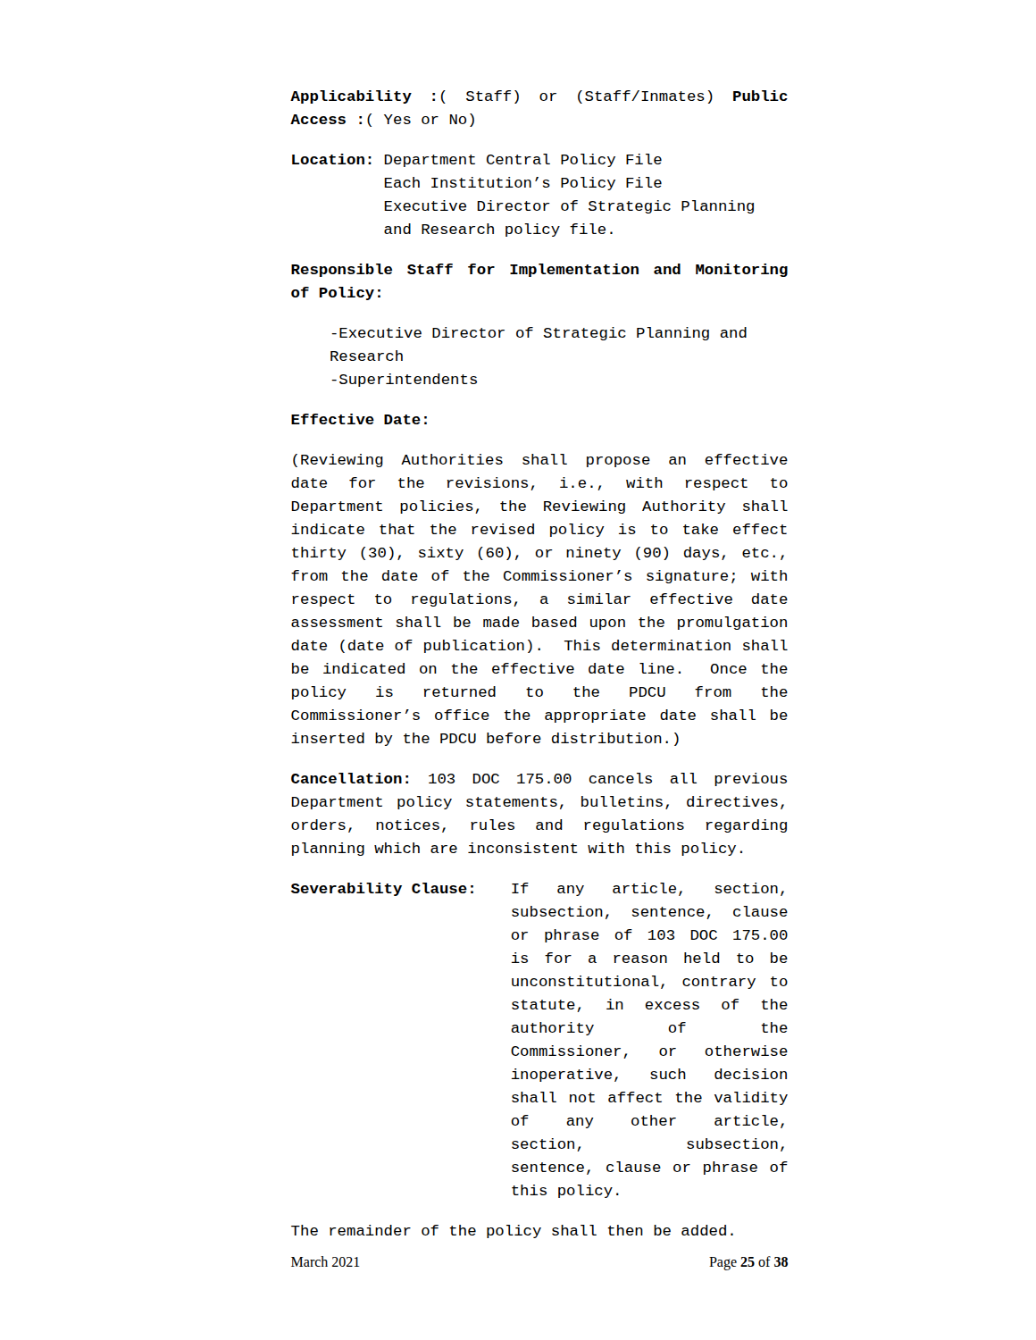Applicability :( Staff) or (Staff/Inmates) Public Access :( Yes or No)
Location:
Department Central Policy File
Each Institution’s Policy File
Executive Director of Strategic Planning and Research policy file.
Responsible Staff for Implementation and Monitoring of Policy:
-Executive Director of Strategic Planning and Research
-Superintendents
Effective Date:
(Reviewing Authorities shall propose an effective date for the revisions, i.e., with respect to Department policies, the Reviewing Authority shall indicate that the revised policy is to take effect thirty (30), sixty (60), or ninety (90) days, etc., from the date of the Commissioner’s signature; with respect to regulations, a similar effective date assessment shall be made based upon the promulgation date (date of publication). This determination shall be indicated on the effective date line. Once the policy is returned to the PDCU from the Commissioner’s office the appropriate date shall be inserted by the PDCU before distribution.)
Cancellation: 103 DOC 175.00 cancels all previous Department policy statements, bulletins, directives, orders, notices, rules and regulations regarding planning which are inconsistent with this policy.
Severability Clause: If any article, section, subsection, sentence, clause or phrase of 103 DOC 175.00 is for a reason held to be unconstitutional, contrary to statute, in excess of the authority of the Commissioner, or otherwise inoperative, such decision shall not affect the validity of any other article, section, subsection, sentence, clause or phrase of this policy.
The remainder of the policy shall then be added.
March 2021 Page 25 of 38